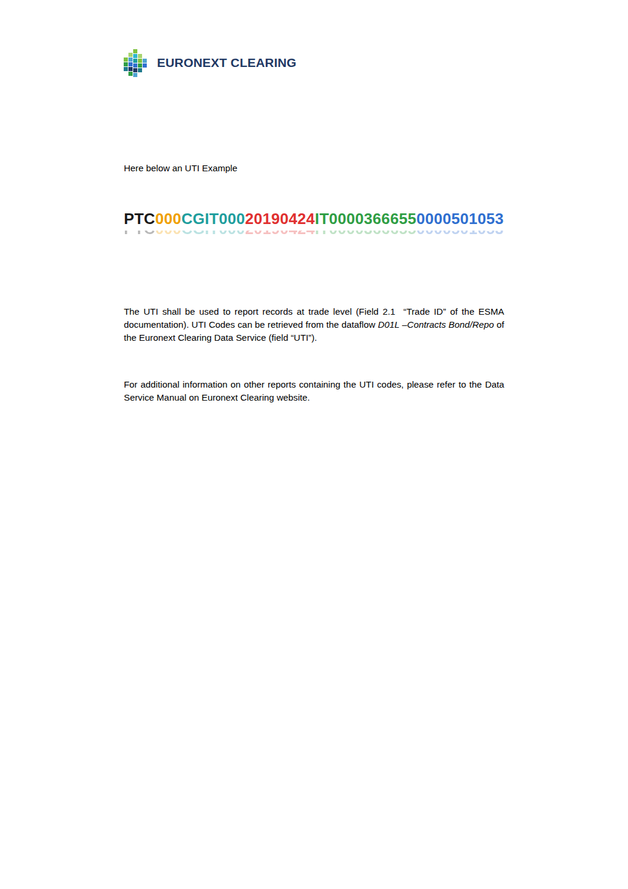EURONEXT CLEARING
Here below an UTI Example
PTC 000 CGIT00020190424 IT00003666550000501053 SXXXXXXXX
PTC 000 CGIT00020190424 IT00003666550000501053 SXXXXXXXX
The UTI shall be used to report records at trade level (Field 2.1 “Trade ID” of the ESMA documentation). UTI Codes can be retrieved from the dataflow D01L –Contracts Bond/Repo of the Euronext Clearing Data Service (field “UTI”).
For additional information on other reports containing the UTI codes, please refer to the Data Service Manual on Euronext Clearing website.